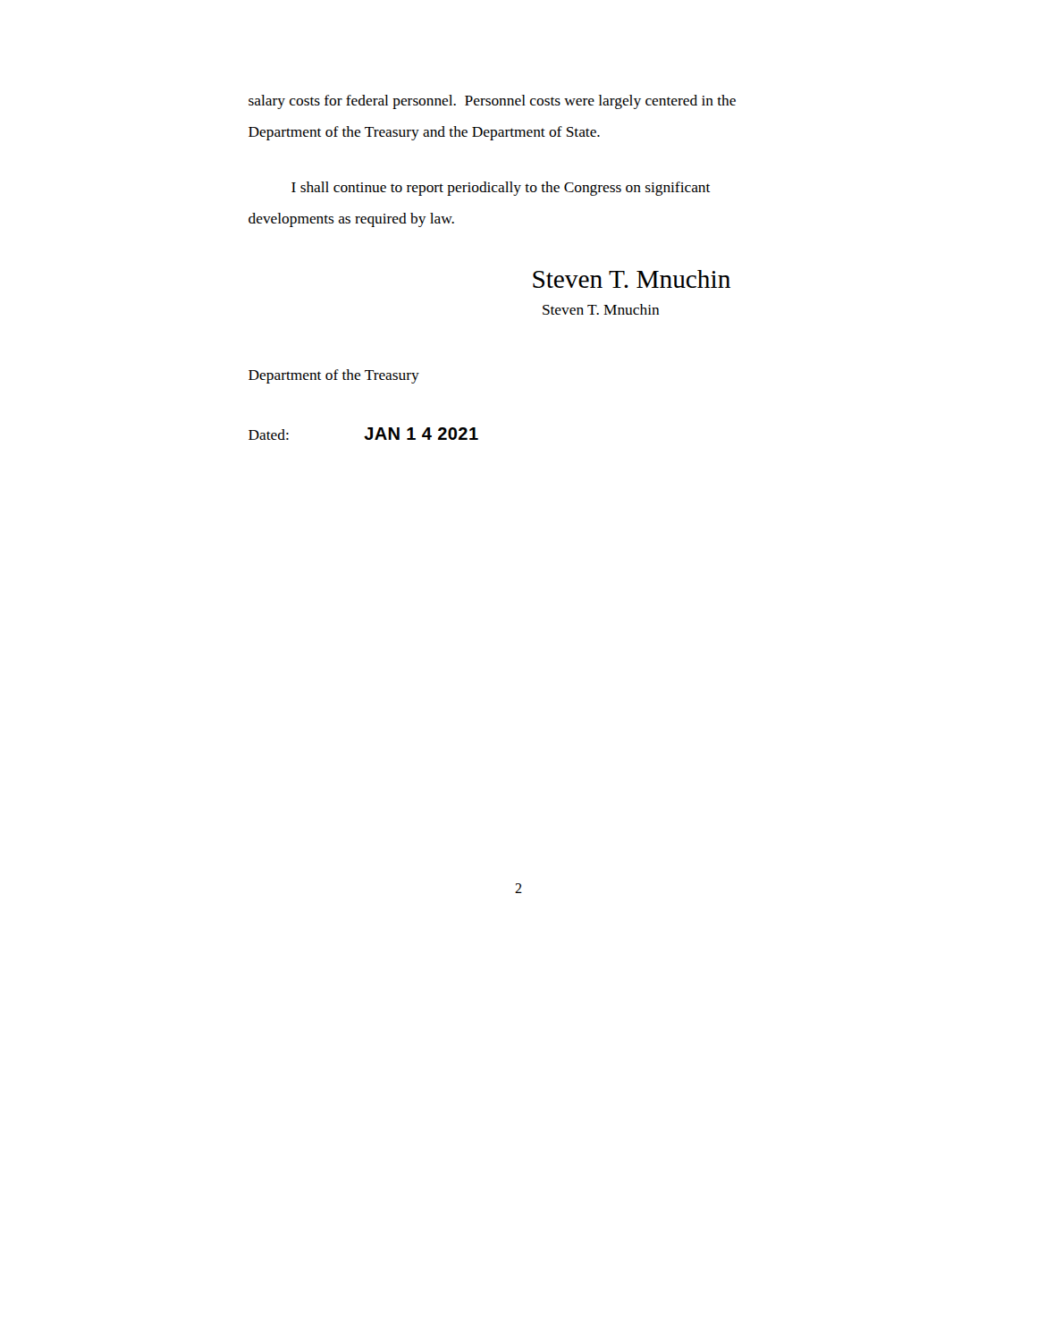salary costs for federal personnel. Personnel costs were largely centered in the Department of the Treasury and the Department of State.
I shall continue to report periodically to the Congress on significant developments as required by law.
Steven T. Mnuchin
Steven T. Mnuchin
Department of the Treasury
Dated: JAN 1 4 2021
2